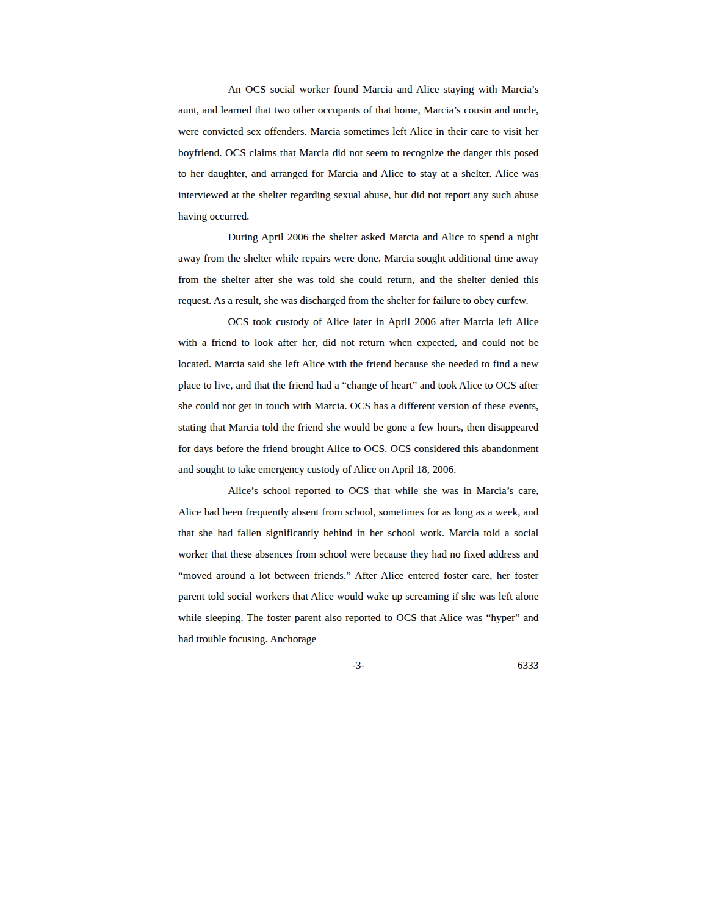An OCS social worker found Marcia and Alice staying with Marcia’s aunt, and learned that two other occupants of that home, Marcia’s cousin and uncle, were convicted sex offenders. Marcia sometimes left Alice in their care to visit her boyfriend. OCS claims that Marcia did not seem to recognize the danger this posed to her daughter, and arranged for Marcia and Alice to stay at a shelter. Alice was interviewed at the shelter regarding sexual abuse, but did not report any such abuse having occurred.
During April 2006 the shelter asked Marcia and Alice to spend a night away from the shelter while repairs were done. Marcia sought additional time away from the shelter after she was told she could return, and the shelter denied this request. As a result, she was discharged from the shelter for failure to obey curfew.
OCS took custody of Alice later in April 2006 after Marcia left Alice with a friend to look after her, did not return when expected, and could not be located. Marcia said she left Alice with the friend because she needed to find a new place to live, and that the friend had a “change of heart” and took Alice to OCS after she could not get in touch with Marcia. OCS has a different version of these events, stating that Marcia told the friend she would be gone a few hours, then disappeared for days before the friend brought Alice to OCS. OCS considered this abandonment and sought to take emergency custody of Alice on April 18, 2006.
Alice’s school reported to OCS that while she was in Marcia’s care, Alice had been frequently absent from school, sometimes for as long as a week, and that she had fallen significantly behind in her school work. Marcia told a social worker that these absences from school were because they had no fixed address and “moved around a lot between friends.” After Alice entered foster care, her foster parent told social workers that Alice would wake up screaming if she was left alone while sleeping. The foster parent also reported to OCS that Alice was “hyper” and had trouble focusing. Anchorage
-3-
6333